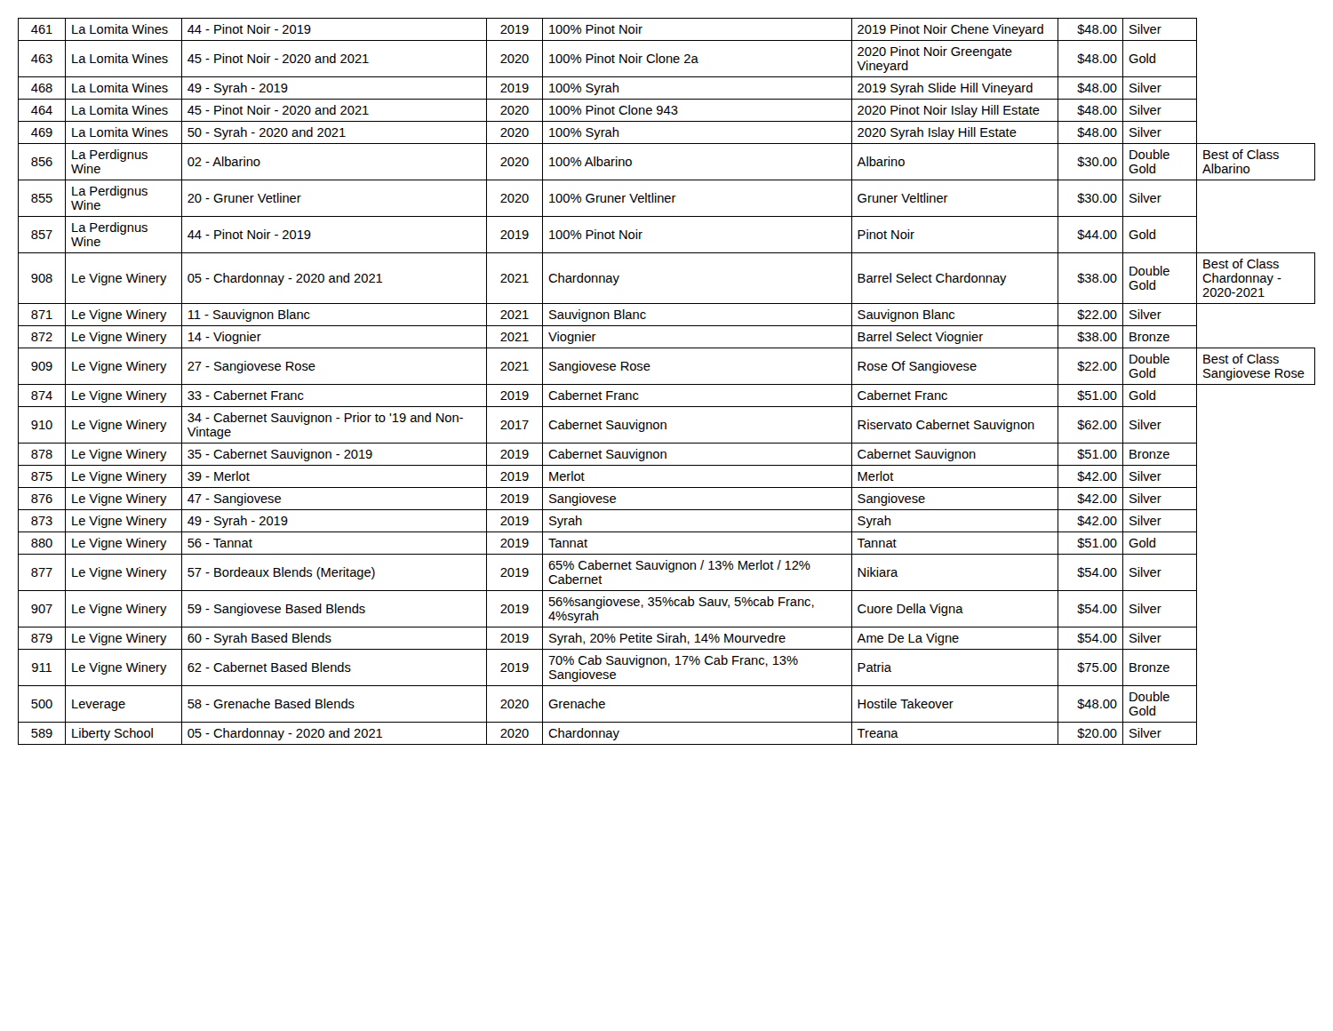| 461 | La Lomita Wines | 44 - Pinot Noir - 2019 | 2019 | 100% Pinot Noir | 2019 Pinot Noir Chene Vineyard | $48.00 | Silver | |
| 463 | La Lomita Wines | 45 - Pinot Noir - 2020 and 2021 | 2020 | 100% Pinot Noir Clone 2a | 2020 Pinot Noir Greengate Vineyard | $48.00 | Gold | |
| 468 | La Lomita Wines | 49 - Syrah - 2019 | 2019 | 100% Syrah | 2019 Syrah Slide Hill Vineyard | $48.00 | Silver | |
| 464 | La Lomita Wines | 45 - Pinot Noir - 2020 and 2021 | 2020 | 100% Pinot Clone 943 | 2020 Pinot Noir Islay Hill Estate | $48.00 | Silver | |
| 469 | La Lomita Wines | 50 - Syrah - 2020 and 2021 | 2020 | 100% Syrah | 2020 Syrah Islay Hill Estate | $48.00 | Silver | |
| 856 | La Perdignus Wine | 02 - Albarino | 2020 | 100% Albarino | Albarino | $30.00 | Double Gold | Best of Class Albarino |
| 855 | La Perdignus Wine | 20 - Gruner Vetliner | 2020 | 100% Gruner Veltliner | Gruner Veltliner | $30.00 | Silver | |
| 857 | La Perdignus Wine | 44 - Pinot Noir - 2019 | 2019 | 100% Pinot Noir | Pinot Noir | $44.00 | Gold | |
| 908 | Le Vigne Winery | 05 - Chardonnay - 2020 and 2021 | 2021 | Chardonnay | Barrel Select Chardonnay | $38.00 | Double Gold | Best of Class Chardonnay - 2020-2021 |
| 871 | Le Vigne Winery | 11 - Sauvignon Blanc | 2021 | Sauvignon Blanc | Sauvignon Blanc | $22.00 | Silver | |
| 872 | Le Vigne Winery | 14 - Viognier | 2021 | Viognier | Barrel Select Viognier | $38.00 | Bronze | |
| 909 | Le Vigne Winery | 27 - Sangiovese Rose | 2021 | Sangiovese Rose | Rose Of Sangiovese | $22.00 | Double Gold | Best of Class Sangiovese Rose |
| 874 | Le Vigne Winery | 33 - Cabernet Franc | 2019 | Cabernet Franc | Cabernet Franc | $51.00 | Gold | |
| 910 | Le Vigne Winery | 34 - Cabernet Sauvignon - Prior to '19 and Non-Vintage | 2017 | Cabernet Sauvignon | Riservato Cabernet Sauvignon | $62.00 | Silver | |
| 878 | Le Vigne Winery | 35 - Cabernet Sauvignon - 2019 | 2019 | Cabernet Sauvignon | Cabernet Sauvignon | $51.00 | Bronze | |
| 875 | Le Vigne Winery | 39 - Merlot | 2019 | Merlot | Merlot | $42.00 | Silver | |
| 876 | Le Vigne Winery | 47 - Sangiovese | 2019 | Sangiovese | Sangiovese | $42.00 | Silver | |
| 873 | Le Vigne Winery | 49 - Syrah - 2019 | 2019 | Syrah | Syrah | $42.00 | Silver | |
| 880 | Le Vigne Winery | 56 - Tannat | 2019 | Tannat | Tannat | $51.00 | Gold | |
| 877 | Le Vigne Winery | 57 - Bordeaux Blends (Meritage) | 2019 | 65% Cabernet Sauvignon / 13% Merlot / 12% Cabernet | Nikiara | $54.00 | Silver | |
| 907 | Le Vigne Winery | 59 - Sangiovese Based Blends | 2019 | 56%sangiovese, 35%cab Sauv, 5%cab Franc, 4%syrah | Cuore Della Vigna | $54.00 | Silver | |
| 879 | Le Vigne Winery | 60 - Syrah Based Blends | 2019 | Syrah, 20% Petite Sirah, 14% Mourvedre | Ame De La Vigne | $54.00 | Silver | |
| 911 | Le Vigne Winery | 62 - Cabernet Based Blends | 2019 | 70% Cab Sauvignon, 17% Cab Franc, 13% Sangiovese | Patria | $75.00 | Bronze | |
| 500 | Leverage | 58 - Grenache Based Blends | 2020 | Grenache | Hostile Takeover | $48.00 | Double Gold | |
| 589 | Liberty School | 05 - Chardonnay - 2020 and 2021 | 2020 | Chardonnay | Treana | $20.00 | Silver | |